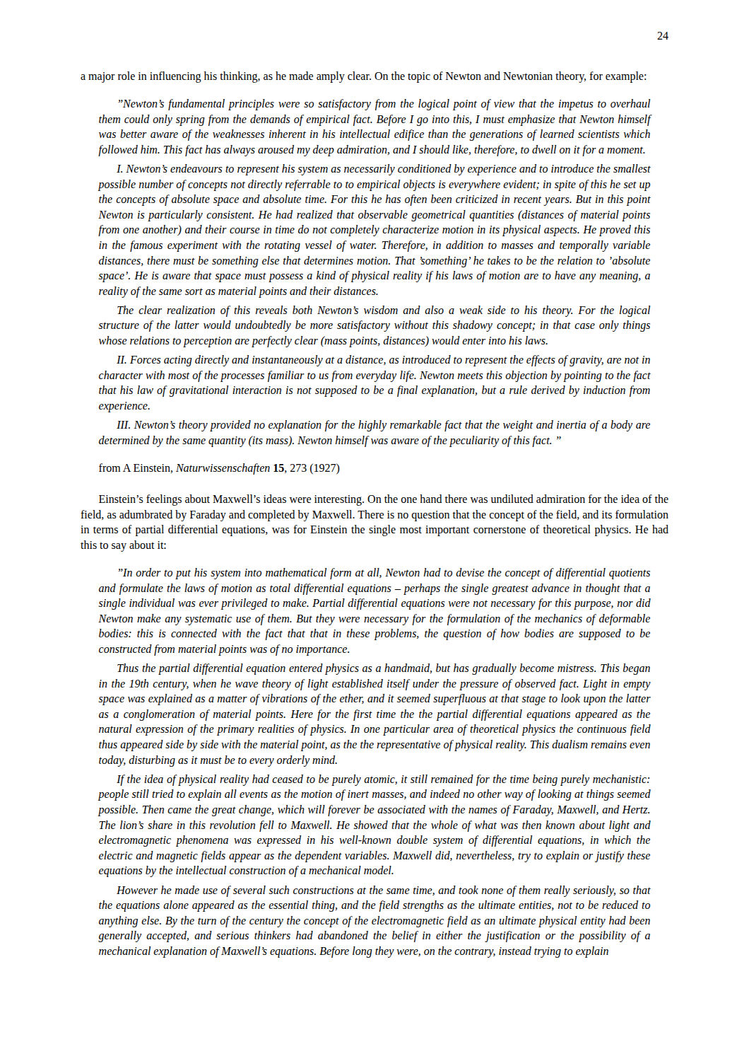24
a major role in influencing his thinking, as he made amply clear. On the topic of Newton and Newtonian theory, for example:
”Newton’s fundamental principles were so satisfactory from the logical point of view that the impetus to overhaul them could only spring from the demands of empirical fact. Before I go into this, I must emphasize that Newton himself was better aware of the weaknesses inherent in his intellectual edifice than the generations of learned scientists which followed him. This fact has always aroused my deep admiration, and I should like, therefore, to dwell on it for a moment.
I. Newton’s endeavours to represent his system as necessarily conditioned by experience and to introduce the smallest possible number of concepts not directly referrable to to empirical objects is everywhere evident; in spite of this he set up the concepts of absolute space and absolute time. For this he has often been criticized in recent years. But in this point Newton is particularly consistent. He had realized that observable geometrical quantities (distances of material points from one another) and their course in time do not completely characterize motion in its physical aspects. He proved this in the famous experiment with the rotating vessel of water. Therefore, in addition to masses and temporally variable distances, there must be something else that determines motion. That ’something’ he takes to be the relation to ’absolute space’. He is aware that space must possess a kind of physical reality if his laws of motion are to have any meaning, a reality of the same sort as material points and their distances.
The clear realization of this reveals both Newton’s wisdom and also a weak side to his theory. For the logical structure of the latter would undoubtedly be more satisfactory without this shadowy concept; in that case only things whose relations to perception are perfectly clear (mass points, distances) would enter into his laws.
II. Forces acting directly and instantaneously at a distance, as introduced to represent the effects of gravity, are not in character with most of the processes familiar to us from everyday life. Newton meets this objection by pointing to the fact that his law of gravitational interaction is not supposed to be a final explanation, but a rule derived by induction from experience.
III. Newton’s theory provided no explanation for the highly remarkable fact that the weight and inertia of a body are determined by the same quantity (its mass). Newton himself was aware of the peculiarity of this fact. ”
from A Einstein, Naturwissenschaften 15, 273 (1927)
Einstein’s feelings about Maxwell’s ideas were interesting. On the one hand there was undiluted admiration for the idea of the field, as adumbrated by Faraday and completed by Maxwell. There is no question that the concept of the field, and its formulation in terms of partial differential equations, was for Einstein the single most important cornerstone of theoretical physics. He had this to say about it:
”In order to put his system into mathematical form at all, Newton had to devise the concept of differential quotients and formulate the laws of motion as total differential equations – perhaps the single greatest advance in thought that a single individual was ever privileged to make. Partial differential equations were not necessary for this purpose, nor did Newton make any systematic use of them. But they were necessary for the formulation of the mechanics of deformable bodies: this is connected with the fact that that in these problems, the question of how bodies are supposed to be constructed from material points was of no importance.
Thus the partial differential equation entered physics as a handmaid, but has gradually become mistress. This began in the 19th century, when he wave theory of light established itself under the pressure of observed fact. Light in empty space was explained as a matter of vibrations of the ether, and it seemed superfluous at that stage to look upon the latter as a conglomeration of material points. Here for the first time the the partial differential equations appeared as the natural expression of the primary realities of physics. In one particular area of theoretical physics the continuous field thus appeared side by side with the material point, as the the representative of physical reality. This dualism remains even today, disturbing as it must be to every orderly mind.
If the idea of physical reality had ceased to be purely atomic, it still remained for the time being purely mechanistic: people still tried to explain all events as the motion of inert masses, and indeed no other way of looking at things seemed possible. Then came the great change, which will forever be associated with the names of Faraday, Maxwell, and Hertz. The lion’s share in this revolution fell to Maxwell. He showed that the whole of what was then known about light and electromagnetic phenomena was expressed in his well-known double system of differential equations, in which the electric and magnetic fields appear as the dependent variables. Maxwell did, nevertheless, try to explain or justify these equations by the intellectual construction of a mechanical model.
However he made use of several such constructions at the same time, and took none of them really seriously, so that the equations alone appeared as the essential thing, and the field strengths as the ultimate entities, not to be reduced to anything else. By the turn of the century the concept of the electromagnetic field as an ultimate physical entity had been generally accepted, and serious thinkers had abandoned the belief in either the justification or the possibility of a mechanical explanation of Maxwell’s equations. Before long they were, on the contrary, instead trying to explain